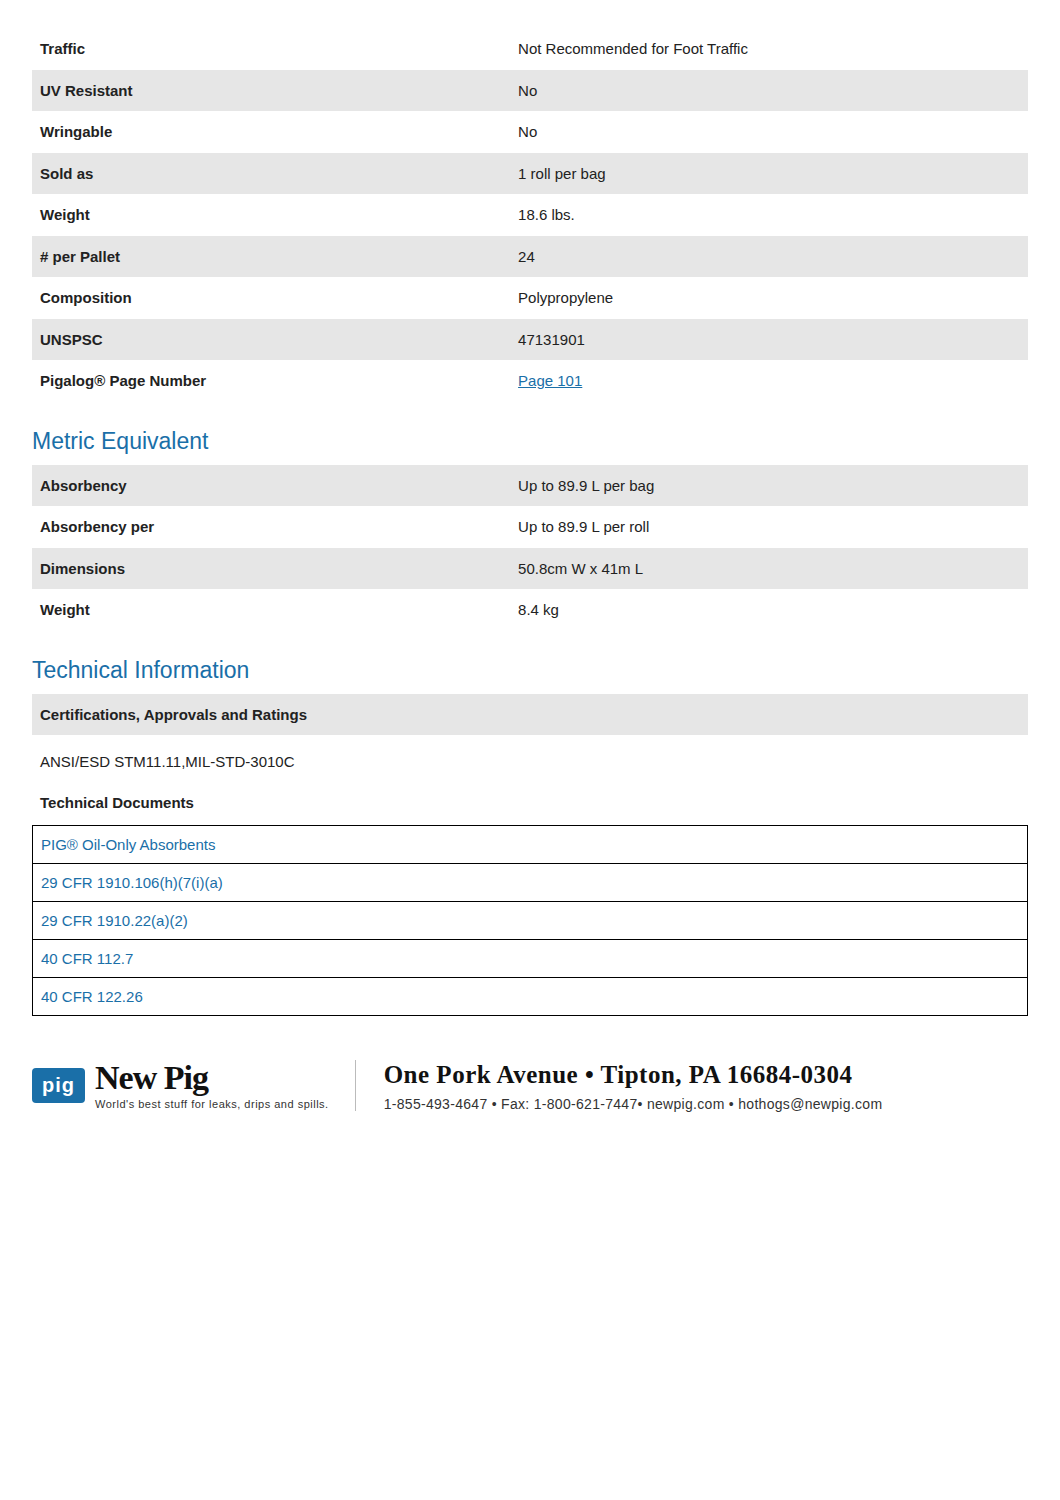| Traffic | Not Recommended for Foot Traffic |
| UV Resistant | No |
| Wringable | No |
| Sold as | 1 roll per bag |
| Weight | 18.6 lbs. |
| # per Pallet | 24 |
| Composition | Polypropylene |
| UNSPSC | 47131901 |
| Pigalog® Page Number | Page 101 |
Metric Equivalent
| Absorbency | Up to 89.9 L per bag |
| Absorbency per | Up to 89.9 L per roll |
| Dimensions | 50.8cm W x 41m L |
| Weight | 8.4 kg |
Technical Information
| Certifications, Approvals and Ratings |
ANSI/ESD STM11.11,MIL-STD-3010C
Technical Documents
| PIG® Oil-Only Absorbents |
| 29 CFR 1910.106(h)(7(i)(a) |
| 29 CFR 1910.22(a)(2) |
| 40 CFR 112.7 |
| 40 CFR 122.26 |
pig New Pig
World's best stuff for leaks, drips and spills.
One Pork Avenue • Tipton, PA 16684-0304
1-855-493-4647 • Fax: 1-800-621-7447• newpig.com • hothogs@newpig.com